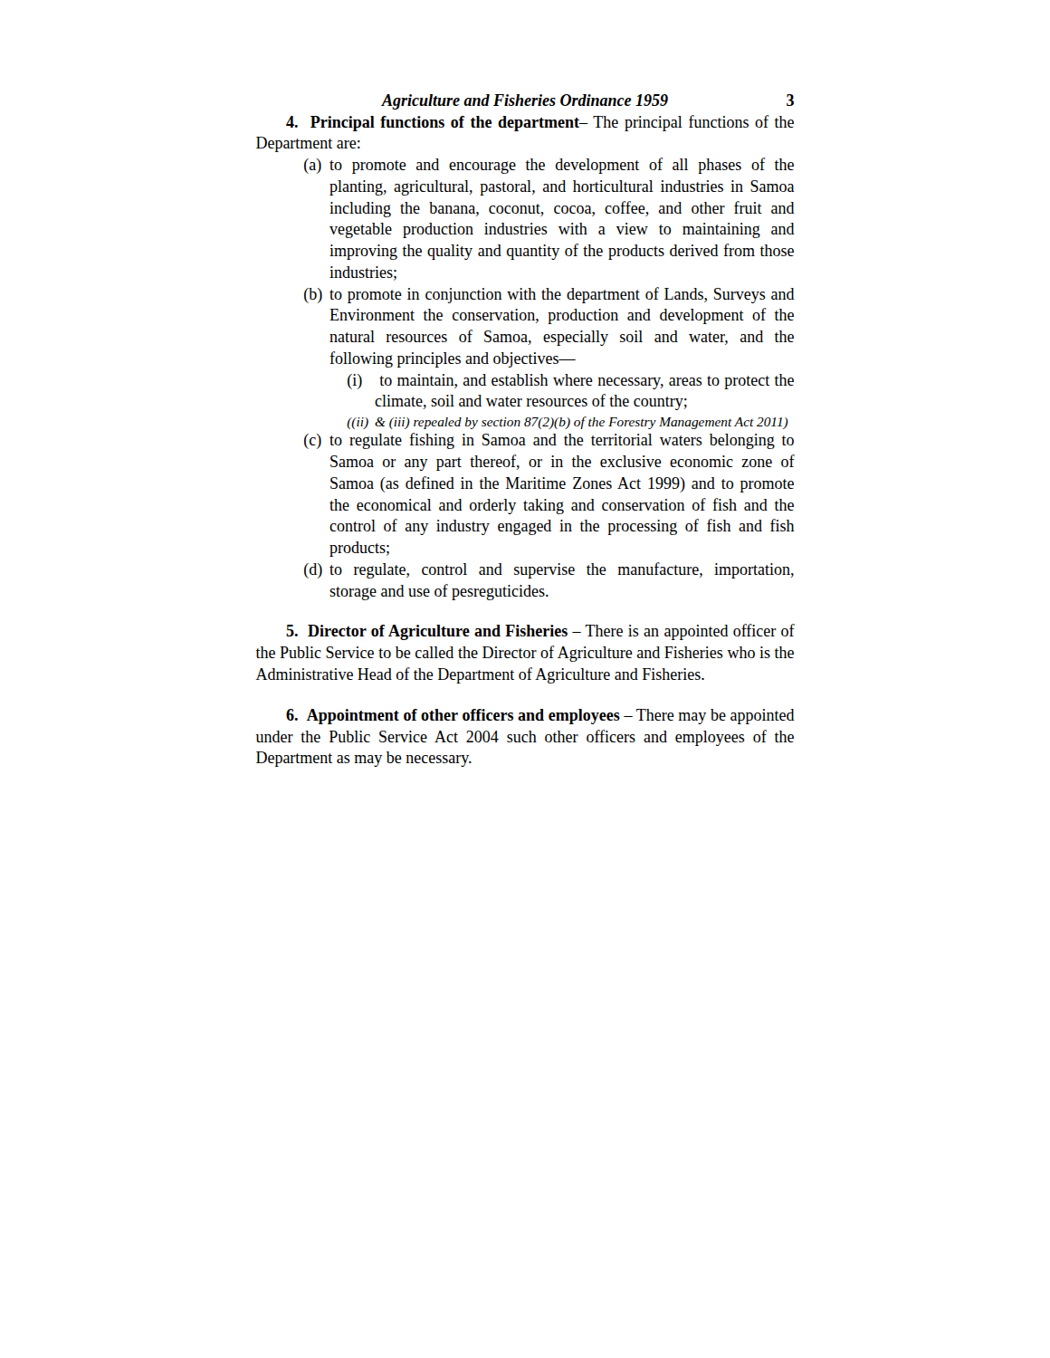Agriculture and Fisheries Ordinance 1959 3
4. Principal functions of the department– The principal functions of the Department are:
(a) to promote and encourage the development of all phases of the planting, agricultural, pastoral, and horticultural industries in Samoa including the banana, coconut, cocoa, coffee, and other fruit and vegetable production industries with a view to maintaining and improving the quality and quantity of the products derived from those industries;
(b) to promote in conjunction with the department of Lands, Surveys and Environment the conservation, production and development of the natural resources of Samoa, especially soil and water, and the following principles and objectives—
(i) to maintain, and establish where necessary, areas to protect the climate, soil and water resources of the country;
((ii)& (iii) repealed by section 87(2)(b) of the Forestry Management Act 2011)
(c) to regulate fishing in Samoa and the territorial waters belonging to Samoa or any part thereof, or in the exclusive economic zone of Samoa (as defined in the Maritime Zones Act 1999) and to promote the economical and orderly taking and conservation of fish and the control of any industry engaged in the processing of fish and fish products;
(d) to regulate, control and supervise the manufacture, importation, storage and use of pesreguticides.
5. Director of Agriculture and Fisheries – There is an appointed officer of the Public Service to be called the Director of Agriculture and Fisheries who is the Administrative Head of the Department of Agriculture and Fisheries.
6. Appointment of other officers and employees – There may be appointed under the Public Service Act 2004 such other officers and employees of the Department as may be necessary.